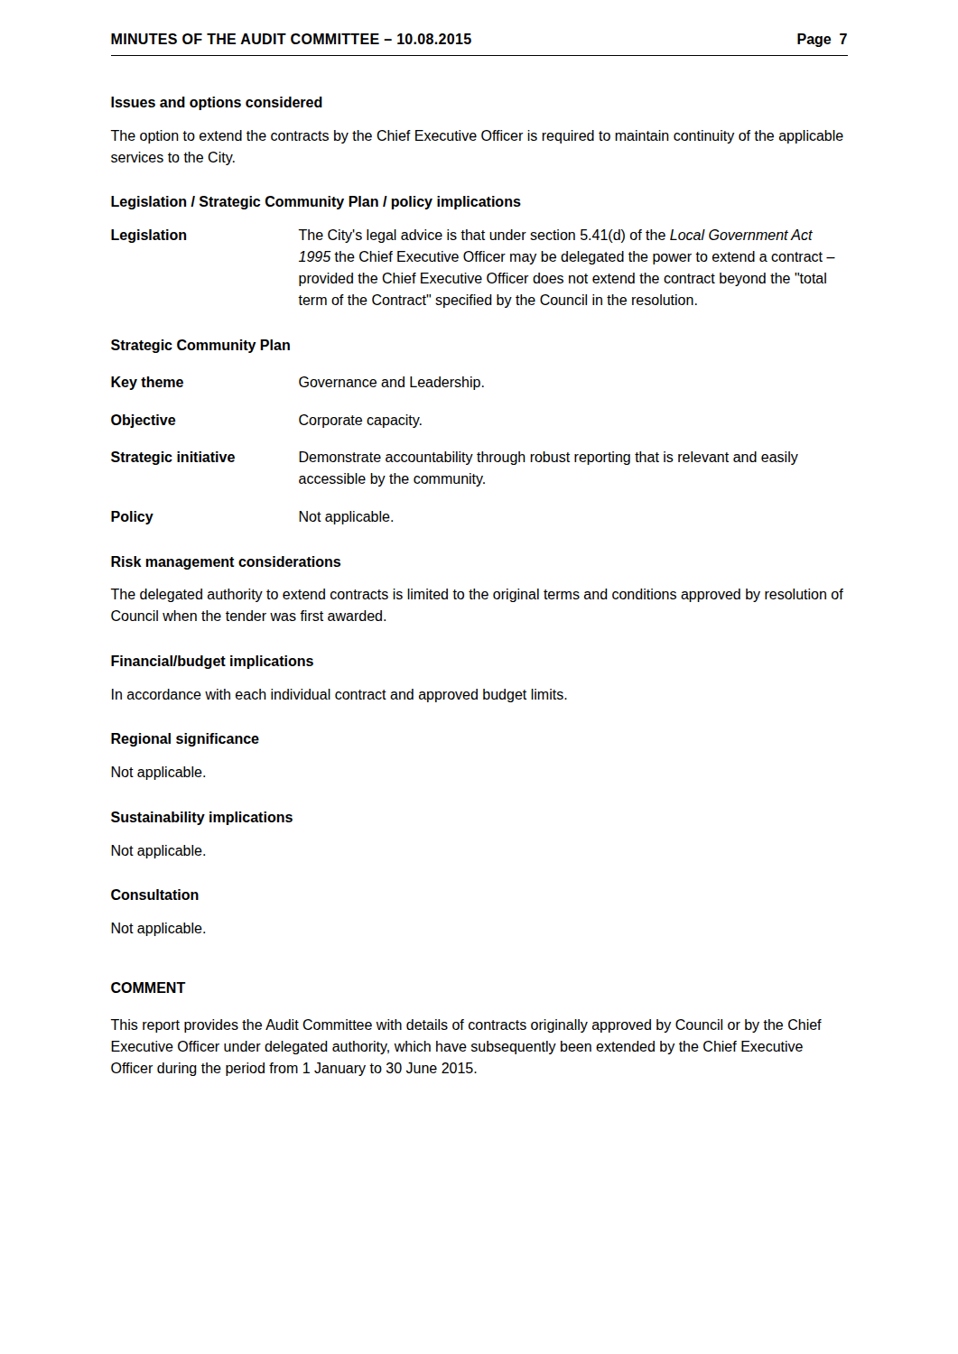MINUTES OF THE AUDIT COMMITTEE – 10.08.2015 Page 7
Issues and options considered
The option to extend the contracts by the Chief Executive Officer is required to maintain continuity of the applicable services to the City.
Legislation / Strategic Community Plan / policy implications
Legislation
The City's legal advice is that under section 5.41(d) of the Local Government Act 1995 the Chief Executive Officer may be delegated the power to extend a contract – provided the Chief Executive Officer does not extend the contract beyond the "total term of the Contract" specified by the Council in the resolution.
Strategic Community Plan
Key theme
Governance and Leadership.
Objective
Corporate capacity.
Strategic initiative
Demonstrate accountability through robust reporting that is relevant and easily accessible by the community.
Policy
Not applicable.
Risk management considerations
The delegated authority to extend contracts is limited to the original terms and conditions approved by resolution of Council when the tender was first awarded.
Financial/budget implications
In accordance with each individual contract and approved budget limits.
Regional significance
Not applicable.
Sustainability implications
Not applicable.
Consultation
Not applicable.
COMMENT
This report provides the Audit Committee with details of contracts originally approved by Council or by the Chief Executive Officer under delegated authority, which have subsequently been extended by the Chief Executive Officer during the period from 1 January to 30 June 2015.